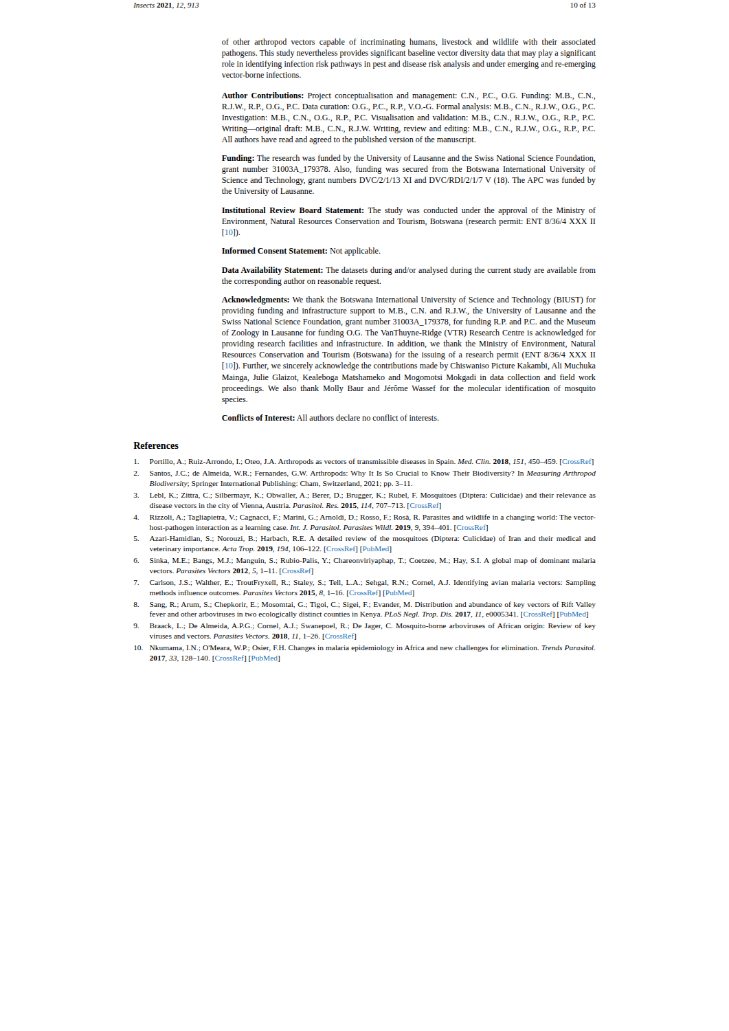Insects 2021, 12, 913
10 of 13
of other arthropod vectors capable of incriminating humans, livestock and wildlife with their associated pathogens. This study nevertheless provides significant baseline vector diversity data that may play a significant role in identifying infection risk pathways in pest and disease risk analysis and under emerging and re-emerging vector-borne infections.
Author Contributions: Project conceptualisation and management: C.N., P.C., O.G. Funding: M.B., C.N., R.J.W., R.P., O.G., P.C. Data curation: O.G., P.C., R.P., V.O.-G. Formal analysis: M.B., C.N., R.J.W., O.G., P.C. Investigation: M.B., C.N., O.G., R.P., P.C. Visualisation and validation: M.B., C.N., R.J.W., O.G., R.P., P.C. Writing—original draft: M.B., C.N., R.J.W. Writing, review and editing: M.B., C.N., R.J.W., O.G., R.P., P.C. All authors have read and agreed to the published version of the manuscript.
Funding: The research was funded by the University of Lausanne and the Swiss National Science Foundation, grant number 31003A_179378. Also, funding was secured from the Botswana International University of Science and Technology, grant numbers DVC/2/1/13 XI and DVC/RDI/2/1/7 V (18). The APC was funded by the University of Lausanne.
Institutional Review Board Statement: The study was conducted under the approval of the Ministry of Environment, Natural Resources Conservation and Tourism, Botswana (research permit: ENT 8/36/4 XXX II [10]).
Informed Consent Statement: Not applicable.
Data Availability Statement: The datasets during and/or analysed during the current study are available from the corresponding author on reasonable request.
Acknowledgments: We thank the Botswana International University of Science and Technology (BIUST) for providing funding and infrastructure support to M.B., C.N. and R.J.W., the University of Lausanne and the Swiss National Science Foundation, grant number 31003A_179378, for funding R.P. and P.C. and the Museum of Zoology in Lausanne for funding O.G. The VanThuyne-Ridge (VTR) Research Centre is acknowledged for providing research facilities and infrastructure. In addition, we thank the Ministry of Environment, Natural Resources Conservation and Tourism (Botswana) for the issuing of a research permit (ENT 8/36/4 XXX II [10]). Further, we sincerely acknowledge the contributions made by Chiswaniso Picture Kakambi, Ali Muchuka Mainga, Julie Glaizot, Kealeboga Matshameko and Mogomotsi Mokgadi in data collection and field work proceedings. We also thank Molly Baur and Jérôme Wassef for the molecular identification of mosquito species.
Conflicts of Interest: All authors declare no conflict of interests.
References
Portillo, A.; Ruiz-Arrondo, I.; Oteo, J.A. Arthropods as vectors of transmissible diseases in Spain. Med. Clin. 2018, 151, 450–459. [CrossRef]
Santos, J.C.; de Almeida, W.R.; Fernandes, G.W. Arthropods: Why It Is So Crucial to Know Their Biodiversity? In Measuring Arthropod Biodiversity; Springer International Publishing: Cham, Switzerland, 2021; pp. 3–11.
Lebl, K.; Zittra, C.; Silbermayr, K.; Obwaller, A.; Berer, D.; Brugger, K.; Rubel, F. Mosquitoes (Diptera: Culicidae) and their relevance as disease vectors in the city of Vienna, Austria. Parasitol. Res. 2015, 114, 707–713. [CrossRef]
Rizzoli, A.; Tagliapietra, V.; Cagnacci, F.; Marini, G.; Arnoldi, D.; Rosso, F.; Rosà, R. Parasites and wildlife in a changing world: The vector-host-pathogen interaction as a learning case. Int. J. Parasitol. Parasites Wildl. 2019, 9, 394–401. [CrossRef]
Azari-Hamidian, S.; Norouzi, B.; Harbach, R.E. A detailed review of the mosquitoes (Diptera: Culicidae) of Iran and their medical and veterinary importance. Acta Trop. 2019, 194, 106–122. [CrossRef] [PubMed]
Sinka, M.E.; Bangs, M.J.; Manguin, S.; Rubio-Palis, Y.; Chareonviriyaphap, T.; Coetzee, M.; Hay, S.I. A global map of dominant malaria vectors. Parasites Vectors 2012, 5, 1–11. [CrossRef]
Carlson, J.S.; Walther, E.; TroutFryxell, R.; Staley, S.; Tell, L.A.; Sehgal, R.N.; Cornel, A.J. Identifying avian malaria vectors: Sampling methods influence outcomes. Parasites Vectors 2015, 8, 1–16. [CrossRef] [PubMed]
Sang, R.; Arum, S.; Chepkorir, E.; Mosomtai, G.; Tigoi, C.; Sigei, F.; Evander, M. Distribution and abundance of key vectors of Rift Valley fever and other arboviruses in two ecologically distinct counties in Kenya. PLoS Negl. Trop. Dis. 2017, 11, e0005341. [CrossRef] [PubMed]
Braack, L.; De Almeida, A.P.G.; Cornel, A.J.; Swanepoel, R.; De Jager, C. Mosquito-borne arboviruses of African origin: Review of key viruses and vectors. Parasites Vectors. 2018, 11, 1–26. [CrossRef]
Nkumama, I.N.; O'Meara, W.P.; Osier, F.H. Changes in malaria epidemiology in Africa and new challenges for elimination. Trends Parasitol. 2017, 33, 128–140. [CrossRef] [PubMed]